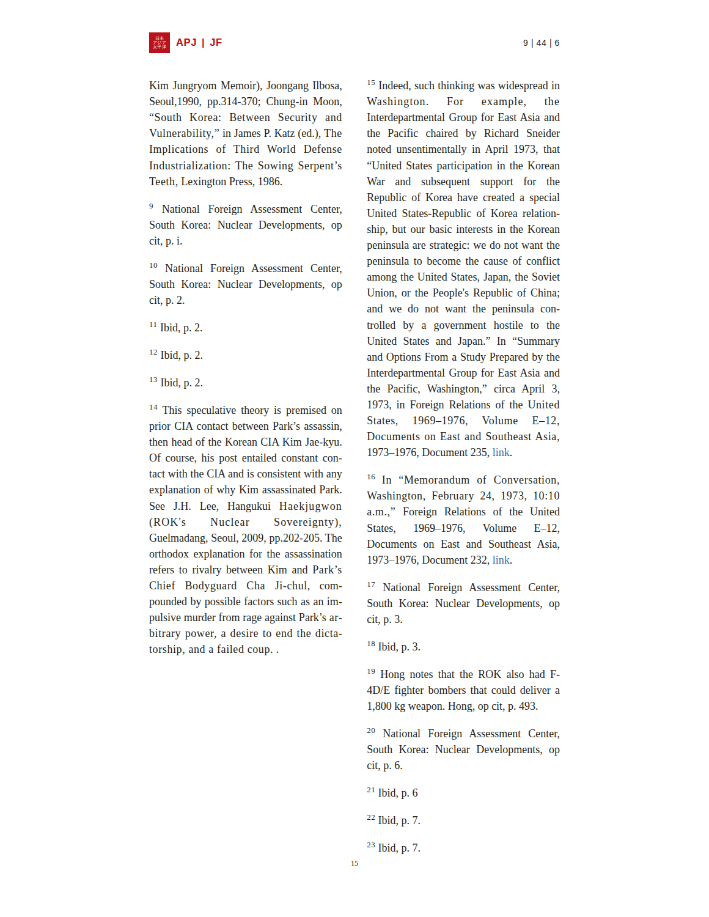日本
アジア
太平洋
APJ | JF
9 | 44 | 6
Kim Jungryom Memoir), Joongang Ilbosa, Seoul,1990, pp.314-370; Chung-in Moon, “South Korea: Between Security and Vulnerability,” in James P. Katz (ed.), The Implications of Third World Defense Industrialization: The Sowing Serpent’s Teeth, Lexington Press, 1986.
9 National Foreign Assessment Center, South Korea: Nuclear Developments, op cit, p. i.
10 National Foreign Assessment Center, South Korea: Nuclear Developments, op cit, p. 2.
11 Ibid, p. 2.
12 Ibid, p. 2.
13 Ibid, p. 2.
14 This speculative theory is premised on prior CIA contact between Park’s assassin, then head of the Korean CIA Kim Jae-kyu. Of course, his post entailed constant contact with the CIA and is consistent with any explanation of why Kim assassinated Park. See J.H. Lee, Hangukui Haekjugwon (ROK's Nuclear Sovereignty), Guelmadang, Seoul, 2009, pp.202-205. The orthodox explanation for the assassination refers to rivalry between Kim and Park’s Chief Bodyguard Cha Ji-chul, compounded by possible factors such as an impulsive murder from rage against Park’s arbitrary power, a desire to end the dictatorship, and a failed coup. .
15 Indeed, such thinking was widespread in Washington. For example, the Interdepartmental Group for East Asia and the Pacific chaired by Richard Sneider noted unsentimentally in April 1973, that “United States participation in the Korean War and subsequent support for the Republic of Korea have created a special United States-Republic of Korea relationship, but our basic interests in the Korean peninsula are strategic: we do not want the peninsula to become the cause of conflict among the United States, Japan, the Soviet Union, or the People's Republic of China; and we do not want the peninsula controlled by a government hostile to the United States and Japan.” In “Summary and Options From a Study Prepared by the Interdepartmental Group for East Asia and the Pacific, Washington,” circa April 3, 1973, in Foreign Relations of the United States, 1969–1976, Volume E–12, Documents on East and Southeast Asia, 1973–1976, Document 235, link.
16 In “Memorandum of Conversation, Washington, February 24, 1973, 10:10 a.m.,” Foreign Relations of the United States, 1969–1976, Volume E–12, Documents on East and Southeast Asia, 1973–1976, Document 232, link.
17 National Foreign Assessment Center, South Korea: Nuclear Developments, op cit, p. 3.
18 Ibid, p. 3.
19 Hong notes that the ROK also had F-4D/E fighter bombers that could deliver a 1,800 kg weapon. Hong, op cit, p. 493.
20 National Foreign Assessment Center, South Korea: Nuclear Developments, op cit, p. 6.
21 Ibid, p. 6
22 Ibid, p. 7.
23 Ibid, p. 7.
15